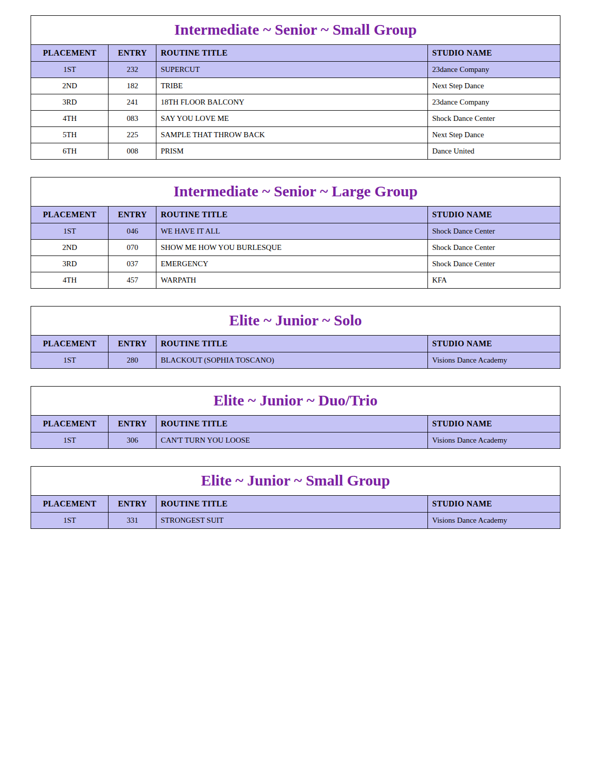Intermediate ~ Senior ~ Small Group
| PLACEMENT | ENTRY | ROUTINE TITLE | STUDIO NAME |
| --- | --- | --- | --- |
| 1ST | 232 | SUPERCUT | 23dance Company |
| 2ND | 182 | TRIBE | Next Step Dance |
| 3RD | 241 | 18TH FLOOR BALCONY | 23dance Company |
| 4TH | 083 | SAY YOU LOVE ME | Shock Dance Center |
| 5TH | 225 | SAMPLE THAT THROW BACK | Next Step Dance |
| 6TH | 008 | PRISM | Dance United |
Intermediate ~ Senior ~ Large Group
| PLACEMENT | ENTRY | ROUTINE TITLE | STUDIO NAME |
| --- | --- | --- | --- |
| 1ST | 046 | WE HAVE IT ALL | Shock Dance Center |
| 2ND | 070 | SHOW ME HOW YOU BURLESQUE | Shock Dance Center |
| 3RD | 037 | EMERGENCY | Shock Dance Center |
| 4TH | 457 | WARPATH | KFA |
Elite ~ Junior ~ Solo
| PLACEMENT | ENTRY | ROUTINE TITLE | STUDIO NAME |
| --- | --- | --- | --- |
| 1ST | 280 | BLACKOUT (SOPHIA TOSCANO) | Visions Dance Academy |
Elite ~ Junior ~ Duo/Trio
| PLACEMENT | ENTRY | ROUTINE TITLE | STUDIO NAME |
| --- | --- | --- | --- |
| 1ST | 306 | CAN'T TURN YOU LOOSE | Visions Dance Academy |
Elite ~ Junior ~ Small Group
| PLACEMENT | ENTRY | ROUTINE TITLE | STUDIO NAME |
| --- | --- | --- | --- |
| 1ST | 331 | STRONGEST SUIT | Visions Dance Academy |